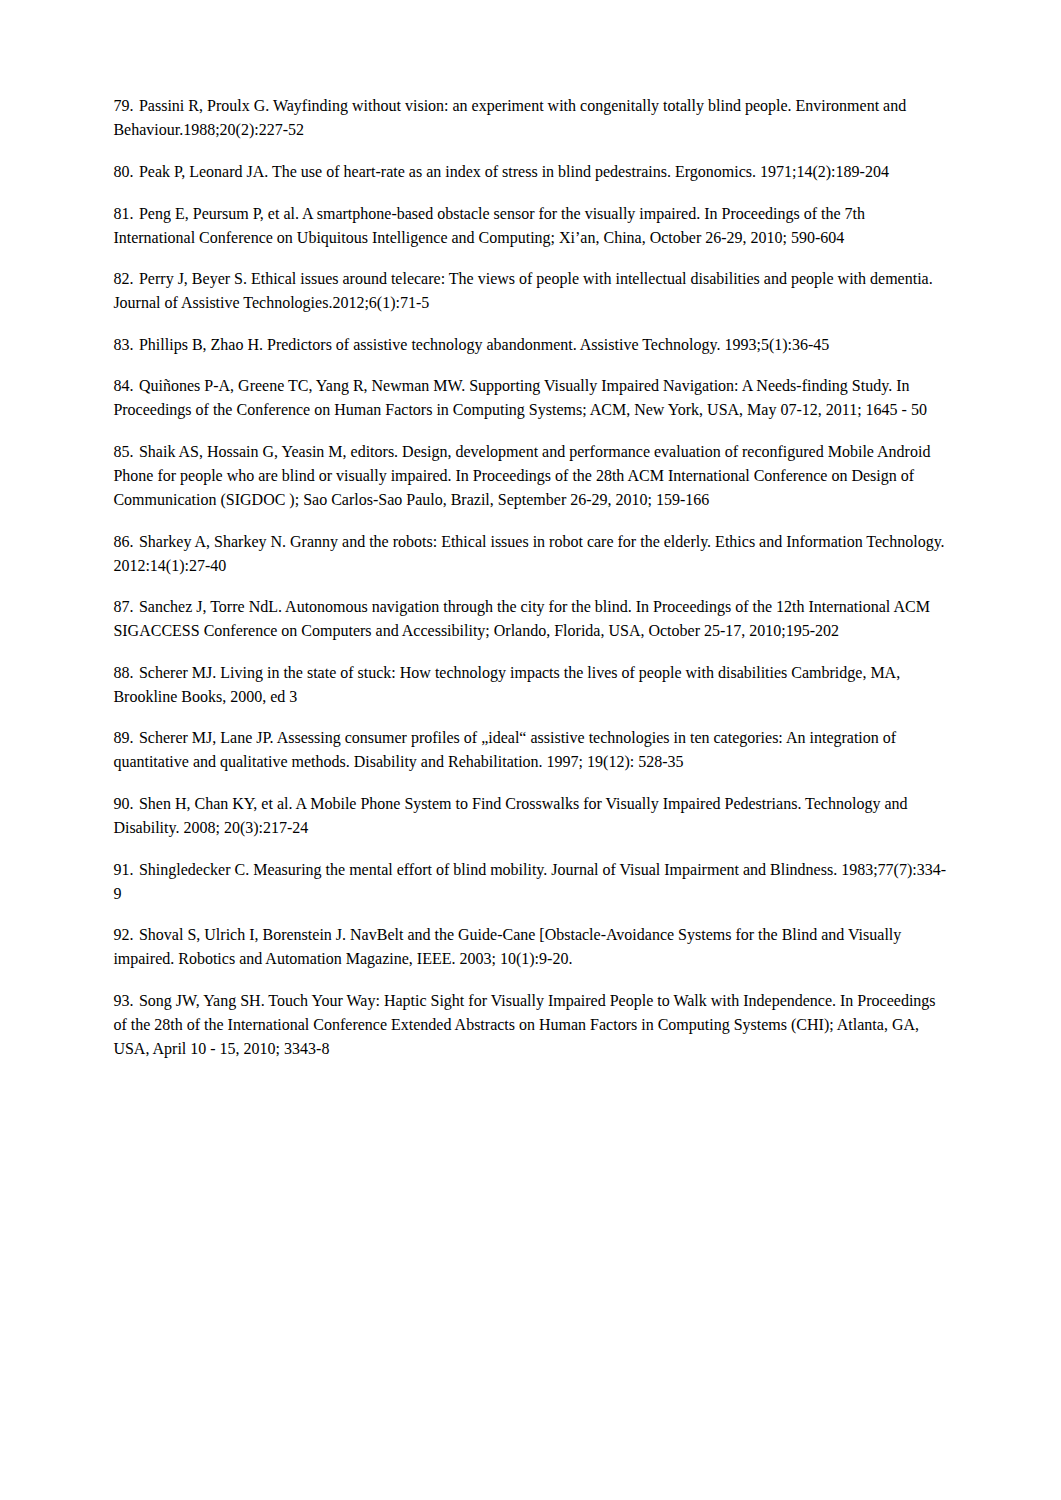79. Passini R, Proulx G. Wayfinding without vision: an experiment with congenitally totally blind people. Environment and Behaviour.1988;20(2):227-52
80. Peak P, Leonard JA. The use of heart-rate as an index of stress in blind pedestrains. Ergonomics. 1971;14(2):189-204
81. Peng E, Peursum P, et al. A smartphone-based obstacle sensor for the visually impaired. In Proceedings of the 7th International Conference on Ubiquitous Intelligence and Computing; Xi’an, China, October 26-29, 2010; 590-604
82. Perry J, Beyer S. Ethical issues around telecare: The views of people with intellectual disabilities and people with dementia. Journal of Assistive Technologies.2012;6(1):71-5
83. Phillips B, Zhao H. Predictors of assistive technology abandonment. Assistive Technology. 1993;5(1):36-45
84. Quiñones P-A, Greene TC, Yang R, Newman MW. Supporting Visually Impaired Navigation: A Needs-finding Study. In Proceedings of the Conference on Human Factors in Computing Systems; ACM, New York, USA, May 07-12, 2011; 1645 - 50
85. Shaik AS, Hossain G, Yeasin M, editors. Design, development and performance evaluation of reconfigured Mobile Android Phone for people who are blind or visually impaired. In Proceedings of the 28th ACM International Conference on Design of Communication (SIGDOC ); Sao Carlos-Sao Paulo, Brazil, September 26-29, 2010; 159-166
86. Sharkey A, Sharkey N. Granny and the robots: Ethical issues in robot care for the elderly. Ethics and Information Technology. 2012:14(1):27-40
87. Sanchez J, Torre NdL. Autonomous navigation through the city for the blind. In Proceedings of the 12th International ACM SIGACCESS Conference on Computers and Accessibility; Orlando, Florida, USA, October 25-17, 2010;195-202
88. Scherer MJ. Living in the state of stuck: How technology impacts the lives of people with disabilities Cambridge, MA, Brookline Books, 2000, ed 3
89. Scherer MJ, Lane JP. Assessing consumer profiles of „ideal“ assistive technologies in ten categories: An integration of quantitative and qualitative methods. Disability and Rehabilitation. 1997; 19(12): 528-35
90. Shen H, Chan KY, et al. A Mobile Phone System to Find Crosswalks for Visually Impaired Pedestrians. Technology and Disability. 2008; 20(3):217-24
91. Shingledecker C. Measuring the mental effort of blind mobility. Journal of Visual Impairment and Blindness. 1983;77(7):334-9
92. Shoval S, Ulrich I, Borenstein J. NavBelt and the Guide-Cane [Obstacle-Avoidance Systems for the Blind and Visually impaired. Robotics and Automation Magazine, IEEE. 2003; 10(1):9-20.
93. Song JW, Yang SH. Touch Your Way: Haptic Sight for Visually Impaired People to Walk with Independence. In Proceedings of the 28th of the International Conference Extended Abstracts on Human Factors in Computing Systems (CHI); Atlanta, GA, USA, April 10 - 15, 2010; 3343-8